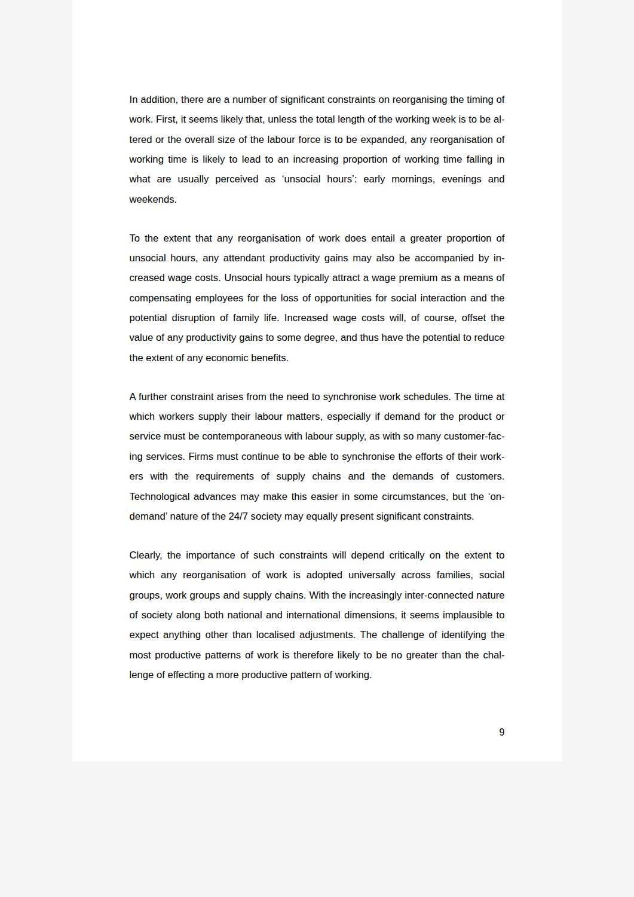In addition, there are a number of significant constraints on reorganising the timing of work. First, it seems likely that, unless the total length of the working week is to be altered or the overall size of the labour force is to be expanded, any reorganisation of working time is likely to lead to an increasing proportion of working time falling in what are usually perceived as ‘unsocial hours’: early mornings, evenings and weekends.
To the extent that any reorganisation of work does entail a greater proportion of unsocial hours, any attendant productivity gains may also be accompanied by increased wage costs. Unsocial hours typically attract a wage premium as a means of compensating employees for the loss of opportunities for social interaction and the potential disruption of family life. Increased wage costs will, of course, offset the value of any productivity gains to some degree, and thus have the potential to reduce the extent of any economic benefits.
A further constraint arises from the need to synchronise work schedules. The time at which workers supply their labour matters, especially if demand for the product or service must be contemporaneous with labour supply, as with so many customer-facing services. Firms must continue to be able to synchronise the efforts of their workers with the requirements of supply chains and the demands of customers. Technological advances may make this easier in some circumstances, but the ‘on-demand’ nature of the 24/7 society may equally present significant constraints.
Clearly, the importance of such constraints will depend critically on the extent to which any reorganisation of work is adopted universally across families, social groups, work groups and supply chains. With the increasingly inter-connected nature of society along both national and international dimensions, it seems implausible to expect anything other than localised adjustments. The challenge of identifying the most productive patterns of work is therefore likely to be no greater than the challenge of effecting a more productive pattern of working.
9